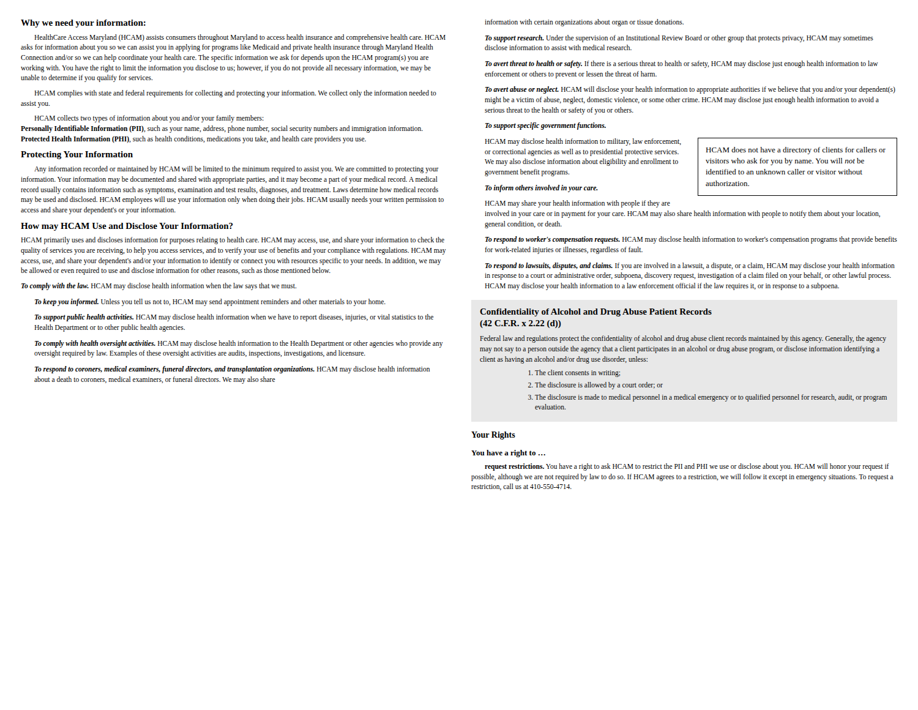Why we need your information:
HealthCare Access Maryland (HCAM) assists consumers throughout Maryland to access health insurance and comprehensive health care. HCAM asks for information about you so we can assist you in applying for programs like Medicaid and private health insurance through Maryland Health Connection and/or so we can help coordinate your health care. The specific information we ask for depends upon the HCAM program(s) you are working with. You have the right to limit the information you disclose to us; however, if you do not provide all necessary information, we may be unable to determine if you qualify for services.
HCAM complies with state and federal requirements for collecting and protecting your information. We collect only the information needed to assist you.
HCAM collects two types of information about you and/or your family members:
Personally Identifiable Information (PII), such as your name, address, phone number, social security numbers and immigration information.
Protected Health Information (PHI), such as health conditions, medications you take, and health care providers you use.
Protecting Your Information
Any information recorded or maintained by HCAM will be limited to the minimum required to assist you. We are committed to protecting your information. Your information may be documented and shared with appropriate parties, and it may become a part of your medical record. A medical record usually contains information such as symptoms, examination and test results, diagnoses, and treatment. Laws determine how medical records may be used and disclosed. HCAM employees will use your information only when doing their jobs. HCAM usually needs your written permission to access and share your dependent's or your information.
How may HCAM Use and Disclose Your Information?
HCAM primarily uses and discloses information for purposes relating to health care. HCAM may access, use, and share your information to check the quality of services you are receiving, to help you access services, and to verify your use of benefits and your compliance with regulations. HCAM may access, use, and share your dependent's and/or your information to identify or connect you with resources specific to your needs. In addition, we may be allowed or even required to use and disclose information for other reasons, such as those mentioned below.
To comply with the law. HCAM may disclose health information when the law says that we must.
To keep you informed. Unless you tell us not to, HCAM may send appointment reminders and other materials to your home.
To support public health activities. HCAM may disclose health information when we have to report diseases, injuries, or vital statistics to the Health Department or to other public health agencies.
To comply with health oversight activities. HCAM may disclose health information to the Health Department or other agencies who provide any oversight required by law. Examples of these oversight activities are audits, inspections, investigations, and licensure.
To respond to coroners, medical examiners, funeral directors, and transplantation organizations. HCAM may disclose health information about a death to coroners, medical examiners, or funeral directors. We may also share
information with certain organizations about organ or tissue donations.
To support research. Under the supervision of an Institutional Review Board or other group that protects privacy, HCAM may sometimes disclose information to assist with medical research.
To avert threat to health or safety. If there is a serious threat to health or safety, HCAM may disclose just enough health information to law enforcement or others to prevent or lessen the threat of harm.
To avert abuse or neglect. HCAM will disclose your health information to appropriate authorities if we believe that you and/or your dependent(s) might be a victim of abuse, neglect, domestic violence, or some other crime. HCAM may disclose just enough health information to avoid a serious threat to the health or safety of you or others.
To support specific government functions.
HCAM does not have a directory of clients for callers or visitors who ask for you by name. You will not be identified to an unknown caller or visitor without authorization.
HCAM may disclose health information to military, law enforcement, or correctional agencies as well as to presidential protective services. We may also disclose information about eligibility and enrollment to government benefit programs.
To inform others involved in your care.
HCAM may share your health information with people if they are involved in your care or in payment for your care. HCAM may also share health information with people to notify them about your location, general condition, or death.
To respond to worker's compensation requests. HCAM may disclose health information to worker's compensation programs that provide benefits for work-related injuries or illnesses, regardless of fault.
To respond to lawsuits, disputes, and claims. If you are involved in a lawsuit, a dispute, or a claim, HCAM may disclose your health information in response to a court or administrative order, subpoena, discovery request, investigation of a claim filed on your behalf, or other lawful process. HCAM may disclose your health information to a law enforcement official if the law requires it, or in response to a subpoena.
Confidentiality of Alcohol and Drug Abuse Patient Records
(42 C.F.R. x 2.22 (d))
Federal law and regulations protect the confidentiality of alcohol and drug abuse client records maintained by this agency. Generally, the agency may not say to a person outside the agency that a client participates in an alcohol or drug abuse program, or disclose information identifying a client as having an alcohol and/or drug use disorder, unless:
The client consents in writing;
The disclosure is allowed by a court order; or
The disclosure is made to medical personnel in a medical emergency or to qualified personnel for research, audit, or program evaluation.
Your Rights
You have a right to …
request restrictions. You have a right to ask HCAM to restrict the PII and PHI we use or disclose about you. HCAM will honor your request if possible, although we are not required by law to do so. If HCAM agrees to a restriction, we will follow it except in emergency situations. To request a restriction, call us at 410-550-4714.